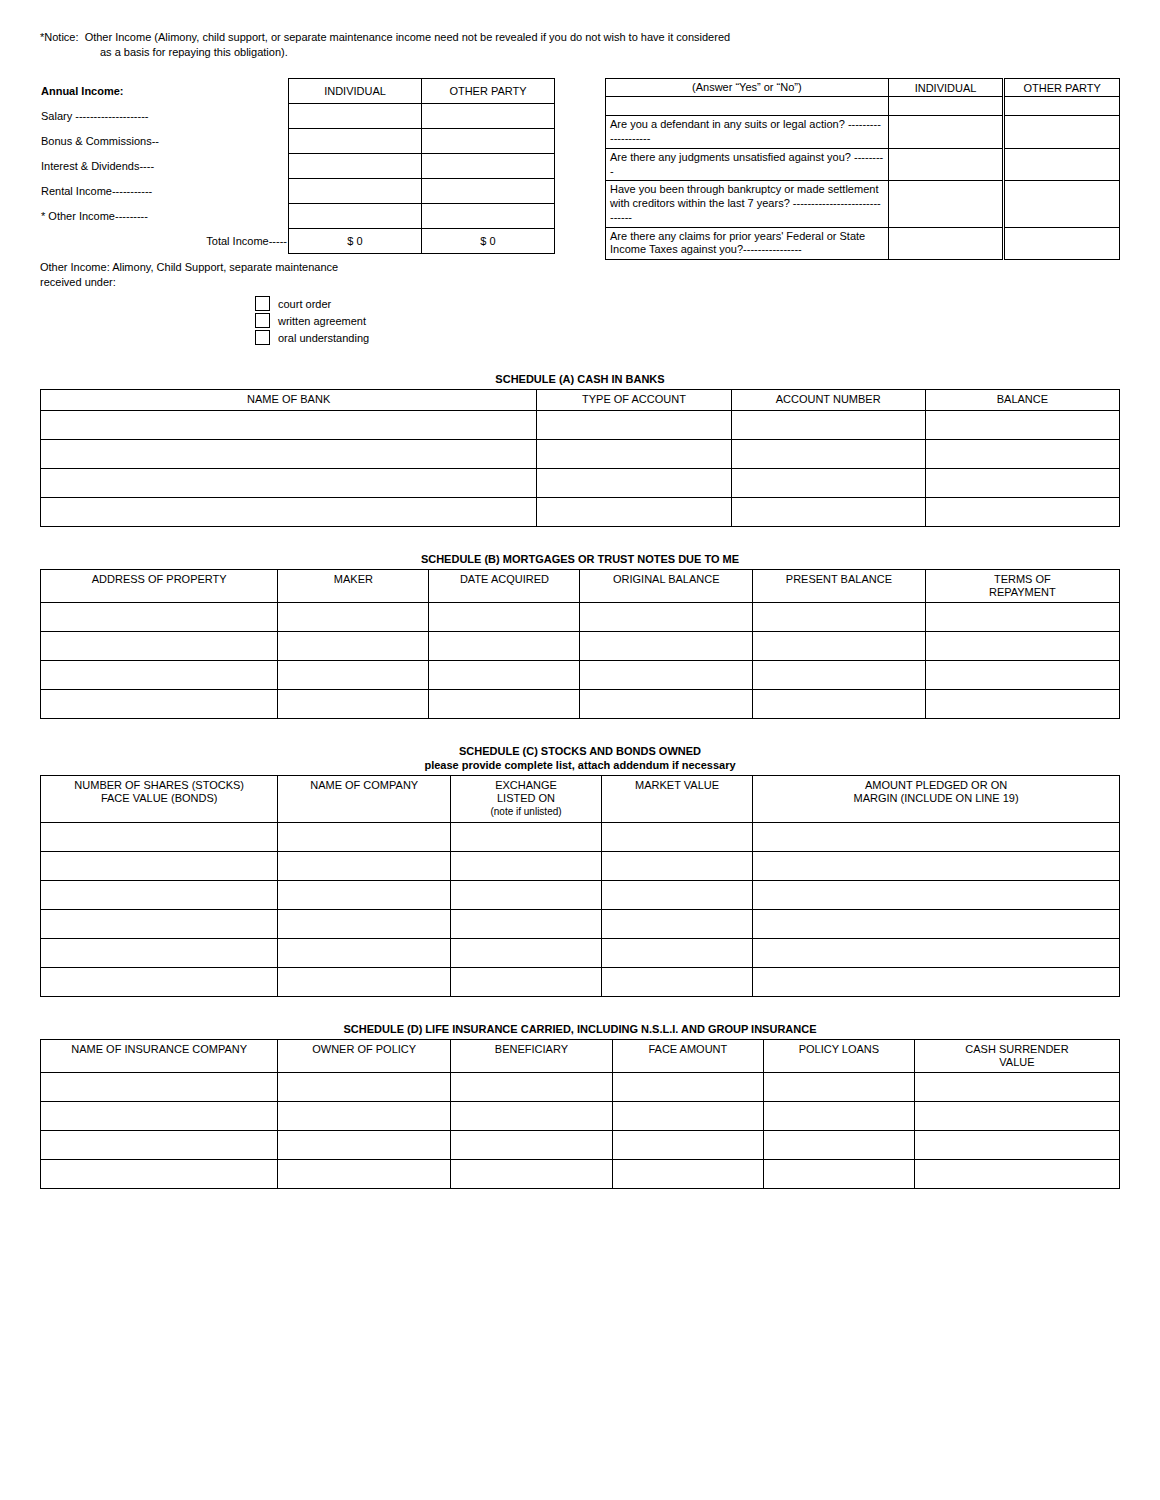*Notice: Other Income (Alimony, child support, or separate maintenance income need not be revealed if you do not wish to have it considered as a basis for repaying this obligation).
| / Annual Income: / INDIVIDUAL / OTHER PARTY / / Salary -------------------- / / / / Bonus & Commissions-- / / / / Interest & Dividends---- / / / / Rental Income----------- / / / / * Other Income--------- / / / / Total Income----- / $ 0 / $ 0 / Other Income: Alimony, Child Support, separate maintenance received under: court order written agreement oral understanding | / (Answer “Yes” or “No”) / INDIVIDUAL / OTHER PARTY / / Are you a defendant in any suits or legal action? -------------------- / / / / Are there any judgments unsatisfied against you? --------- / / / / Have you been through bankruptcy or made settlement with creditors within the last 7 years? ------------------------------ / / / / Are there any claims for prior years' Federal or State Income Taxes against you?---------------- / / / |
SCHEDULE (A) CASH IN BANKS
| NAME OF BANK | TYPE OF ACCOUNT | ACCOUNT NUMBER | BALANCE |
| --- | --- | --- | --- |
SCHEDULE (B) MORTGAGES OR TRUST NOTES DUE TO ME
| ADDRESS OF PROPERTY | MAKER | DATE ACQUIRED | ORIGINAL BALANCE | PRESENT BALANCE | TERMS OF REPAYMENT |
| --- | --- | --- | --- | --- | --- |
SCHEDULE (C) STOCKS AND BONDS OWNED
please provide complete list, attach addendum if necessary
| NUMBER OF SHARES (STOCKS) FACE VALUE (BONDS) | NAME OF COMPANY | EXCHANGE LISTED ON (note if unlisted) | MARKET VALUE | AMOUNT PLEDGED OR ON MARGIN (INCLUDE ON LINE 19) |
| --- | --- | --- | --- | --- |
SCHEDULE (D) LIFE INSURANCE CARRIED, INCLUDING N.S.L.I. AND GROUP INSURANCE
| NAME OF INSURANCE COMPANY | OWNER OF POLICY | BENEFICIARY | FACE AMOUNT | POLICY LOANS | CASH SURRENDER VALUE |
| --- | --- | --- | --- | --- | --- |